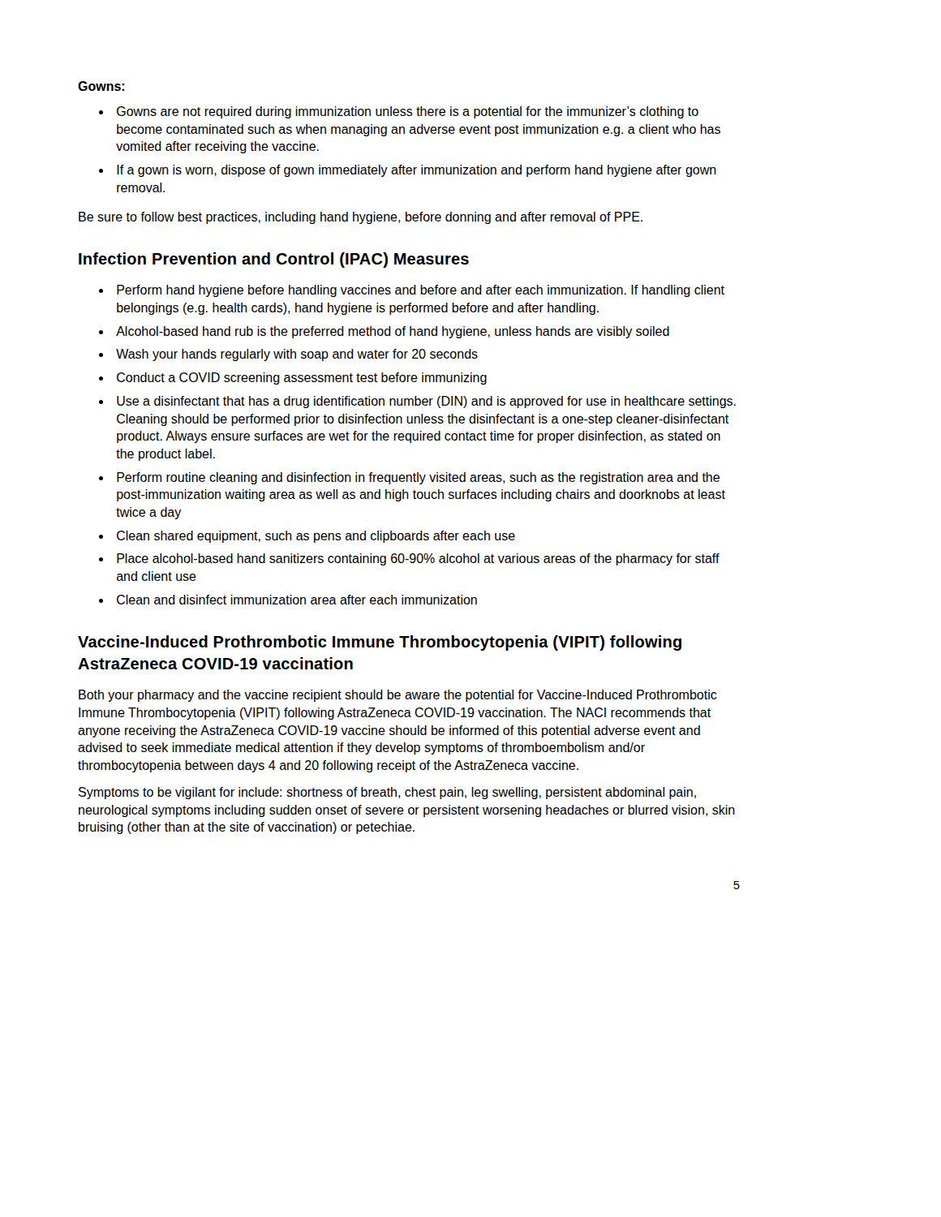Gowns:
Gowns are not required during immunization unless there is a potential for the immunizer’s clothing to become contaminated such as when managing an adverse event post immunization e.g. a client who has vomited after receiving the vaccine.
If a gown is worn, dispose of gown immediately after immunization and perform hand hygiene after gown removal.
Be sure to follow best practices, including hand hygiene, before donning and after removal of PPE.
Infection Prevention and Control (IPAC) Measures
Perform hand hygiene before handling vaccines and before and after each immunization. If handling client belongings (e.g. health cards), hand hygiene is performed before and after handling.
Alcohol-based hand rub is the preferred method of hand hygiene, unless hands are visibly soiled
Wash your hands regularly with soap and water for 20 seconds
Conduct a COVID screening assessment test before immunizing
Use a disinfectant that has a drug identification number (DIN) and is approved for use in healthcare settings. Cleaning should be performed prior to disinfection unless the disinfectant is a one-step cleaner-disinfectant product. Always ensure surfaces are wet for the required contact time for proper disinfection, as stated on the product label.
Perform routine cleaning and disinfection in frequently visited areas, such as the registration area and the post-immunization waiting area as well as and high touch surfaces including chairs and doorknobs at least twice a day
Clean shared equipment, such as pens and clipboards after each use
Place alcohol-based hand sanitizers containing 60-90% alcohol at various areas of the pharmacy for staff and client use
Clean and disinfect immunization area after each immunization
Vaccine-Induced Prothrombotic Immune Thrombocytopenia (VIPIT) following AstraZeneca COVID-19 vaccination
Both your pharmacy and the vaccine recipient should be aware the potential for Vaccine-Induced Prothrombotic Immune Thrombocytopenia (VIPIT) following AstraZeneca COVID-19 vaccination. The NACI recommends that anyone receiving the AstraZeneca COVID-19 vaccine should be informed of this potential adverse event and advised to seek immediate medical attention if they develop symptoms of thromboembolism and/or thrombocytopenia between days 4 and 20 following receipt of the AstraZeneca vaccine.
Symptoms to be vigilant for include: shortness of breath, chest pain, leg swelling, persistent abdominal pain, neurological symptoms including sudden onset of severe or persistent worsening headaches or blurred vision, skin bruising (other than at the site of vaccination) or petechiae.
5